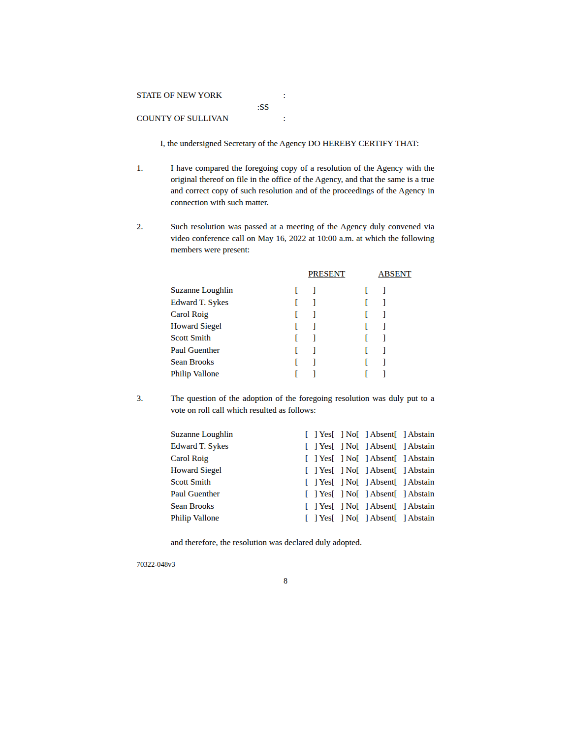STATE OF NEW YORK:
:SS
COUNTY OF SULLIVAN:
I, the undersigned Secretary of the Agency DO HEREBY CERTIFY THAT:
1.
I have compared the foregoing copy of a resolution of the Agency with the original thereof on file in the office of the Agency, and that the same is a true and correct copy of such resolution and of the proceedings of the Agency in connection with such matter.
2.
Such resolution was passed at a meeting of the Agency duly convened via video conference call on May 16, 2022 at 10:00 a.m. at which the following members were present:
| | PRESENT | ABSENT |
| Suzanne Loughlin | [ ] | [ ] |
| Edward T. Sykes | [ ] | [ ] |
| Carol Roig | [ ] | [ ] |
| Howard Siegel | [ ] | [ ] |
| Scott Smith | [ ] | [ ] |
| Paul Guenther | [ ] | [ ] |
| Sean Brooks | [ ] | [ ] |
| Philip Vallone | [ ] | [ ] |
3.
The question of the adoption of the foregoing resolution was duly put to a vote on roll call which resulted as follows:
| Suzanne Loughlin | [ ] Yes | [ ] No | [ ] Absent | [ ] Abstain |
| Edward T. Sykes | [ ] Yes | [ ] No | [ ] Absent | [ ] Abstain |
| Carol Roig | [ ] Yes | [ ] No | [ ] Absent | [ ] Abstain |
| Howard Siegel | [ ] Yes | [ ] No | [ ] Absent | [ ] Abstain |
| Scott Smith | [ ] Yes | [ ] No | [ ] Absent | [ ] Abstain |
| Paul Guenther | [ ] Yes | [ ] No | [ ] Absent | [ ] Abstain |
| Sean Brooks | [ ] Yes | [ ] No | [ ] Absent | [ ] Abstain |
| Philip Vallone | [ ] Yes | [ ] No | [ ] Absent | [ ] Abstain |
and therefore, the resolution was declared duly adopted.
70322-048v3
8